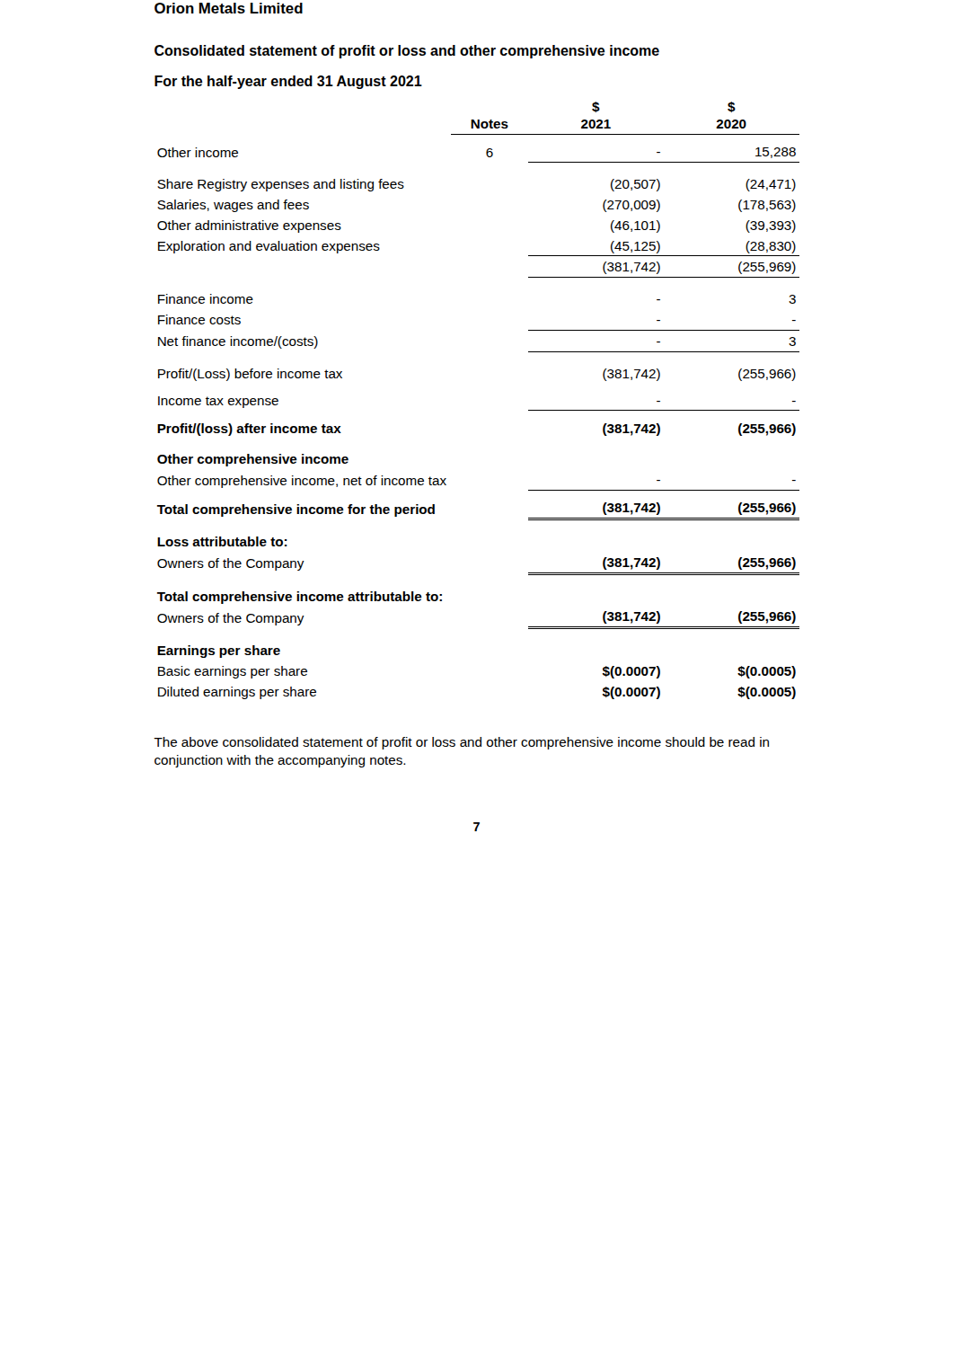Orion Metals Limited
Consolidated statement of profit or loss and other comprehensive income
For the half-year ended 31 August 2021
| | Notes | $ 2021 | $ 2020 |
| --- | --- | --- | --- |
| Other income | 6 | - | 15,288 |
| Share Registry expenses and listing fees | | (20,507) | (24,471) |
| Salaries, wages and fees | | (270,009) | (178,563) |
| Other administrative expenses | | (46,101) | (39,393) |
| Exploration and evaluation expenses | | (45,125) | (28,830) |
| | | (381,742) | (255,969) |
| Finance income | | - | 3 |
| Finance costs | | - | - |
| Net finance income/(costs) | | - | 3 |
| Profit/(Loss) before income tax | | (381,742) | (255,966) |
| Income tax expense | | - | - |
| Profit/(loss) after income tax | | (381,742) | (255,966) |
| Other comprehensive income | | | |
| Other comprehensive income, net of income tax | | - | - |
| Total comprehensive income for the period | | (381,742) | (255,966) |
| Loss attributable to: | | | |
| Owners of the Company | | (381,742) | (255,966) |
| Total comprehensive income attributable to: | | | |
| Owners of the Company | | (381,742) | (255,966) |
| Earnings per share | | | |
| Basic earnings per share | | $(0.0007) | $(0.0005) |
| Diluted earnings per share | | $(0.0007) | $(0.0005) |
The above consolidated statement of profit or loss and other comprehensive income should be read in conjunction with the accompanying notes.
7